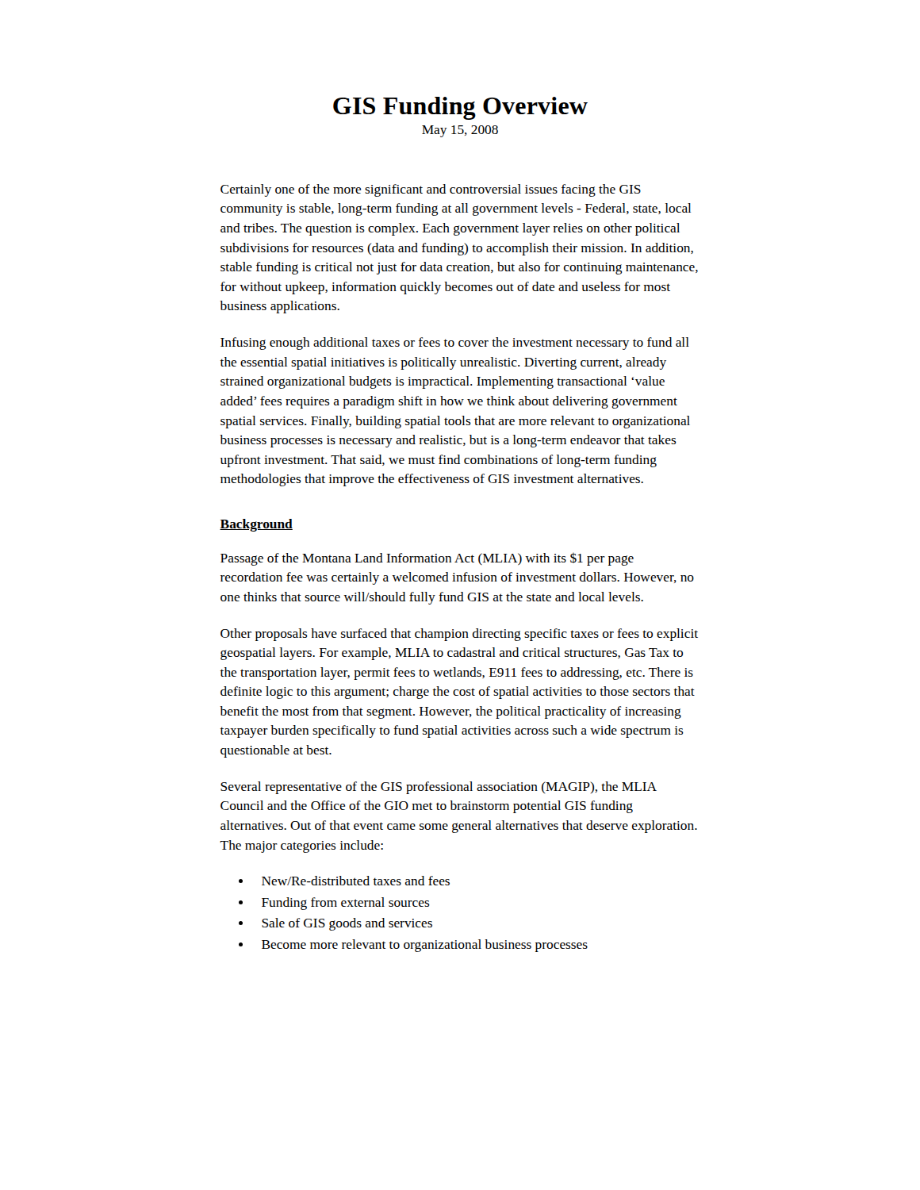GIS Funding Overview
May 15, 2008
Certainly one of the more significant and controversial issues facing the GIS community is stable, long-term funding at all government levels - Federal, state, local and tribes. The question is complex. Each government layer relies on other political subdivisions for resources (data and funding) to accomplish their mission. In addition, stable funding is critical not just for data creation, but also for continuing maintenance, for without upkeep, information quickly becomes out of date and useless for most business applications.
Infusing enough additional taxes or fees to cover the investment necessary to fund all the essential spatial initiatives is politically unrealistic. Diverting current, already strained organizational budgets is impractical. Implementing transactional ‘value added’ fees requires a paradigm shift in how we think about delivering government spatial services. Finally, building spatial tools that are more relevant to organizational business processes is necessary and realistic, but is a long-term endeavor that takes upfront investment. That said, we must find combinations of long-term funding methodologies that improve the effectiveness of GIS investment alternatives.
Background
Passage of the Montana Land Information Act (MLIA) with its $1 per page recordation fee was certainly a welcomed infusion of investment dollars. However, no one thinks that source will/should fully fund GIS at the state and local levels.
Other proposals have surfaced that champion directing specific taxes or fees to explicit geospatial layers. For example, MLIA to cadastral and critical structures, Gas Tax to the transportation layer, permit fees to wetlands, E911 fees to addressing, etc. There is definite logic to this argument; charge the cost of spatial activities to those sectors that benefit the most from that segment. However, the political practicality of increasing taxpayer burden specifically to fund spatial activities across such a wide spectrum is questionable at best.
Several representative of the GIS professional association (MAGIP), the MLIA Council and the Office of the GIO met to brainstorm potential GIS funding alternatives. Out of that event came some general alternatives that deserve exploration. The major categories include:
New/Re-distributed taxes and fees
Funding from external sources
Sale of GIS goods and services
Become more relevant to organizational business processes